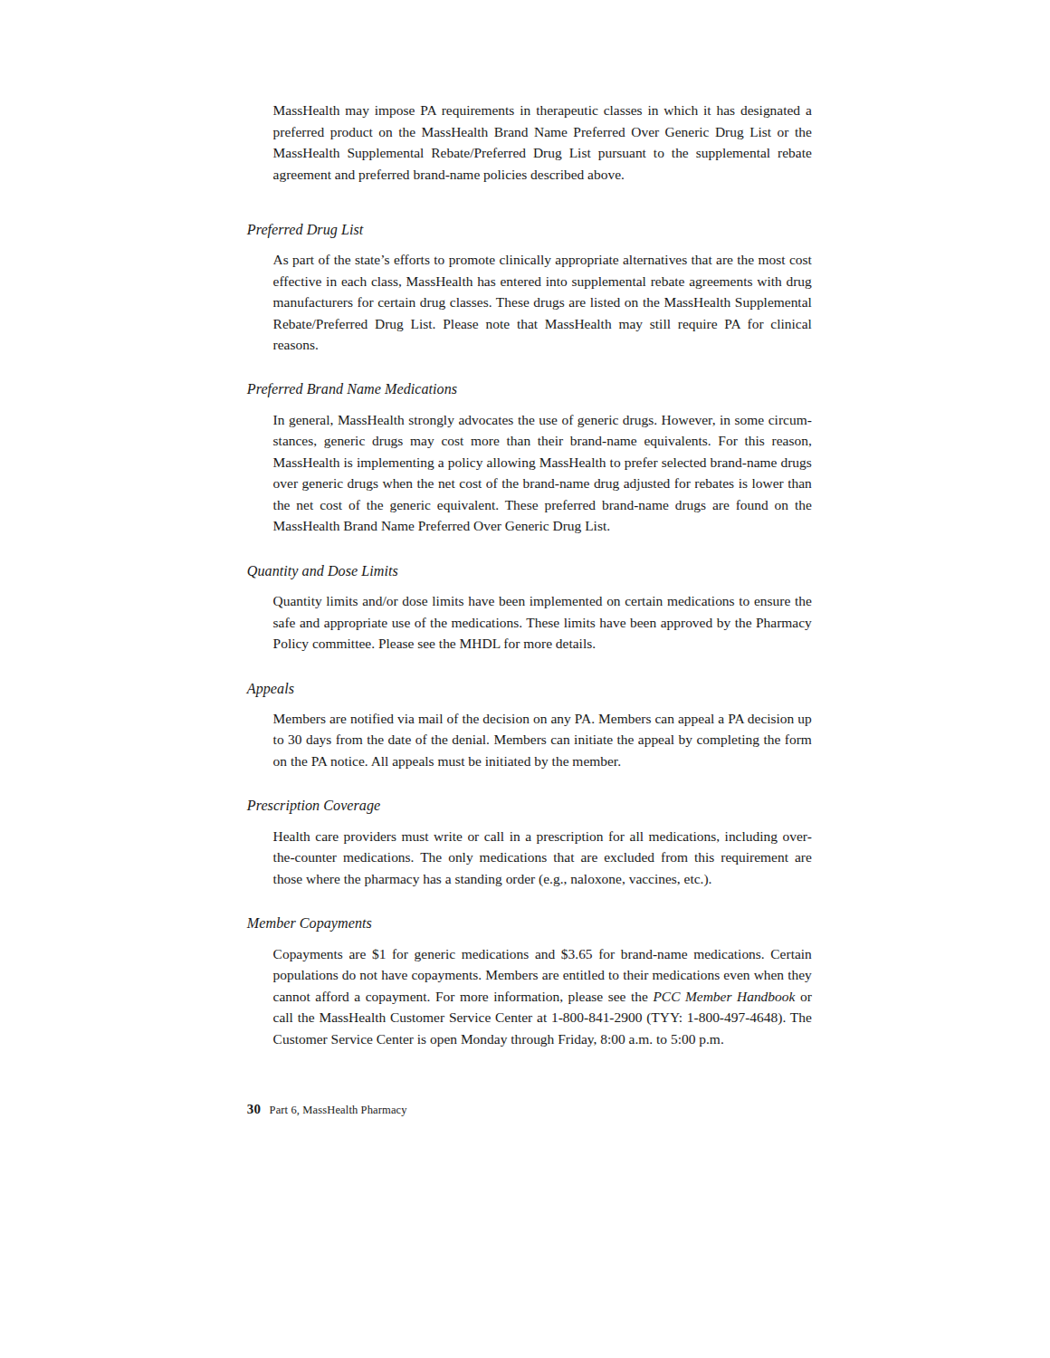MassHealth may impose PA requirements in therapeutic classes in which it has designated a preferred product on the MassHealth Brand Name Preferred Over Generic Drug List or the MassHealth Supplemental Rebate/Preferred Drug List pursuant to the supplemental rebate agreement and preferred brand-name policies described above.
Preferred Drug List
As part of the state’s efforts to promote clinically appropriate alternatives that are the most cost effective in each class, MassHealth has entered into supplemental rebate agreements with drug manufacturers for certain drug classes. These drugs are listed on the MassHealth Supplemental Rebate/Preferred Drug List. Please note that MassHealth may still require PA for clinical reasons.
Preferred Brand Name Medications
In general, MassHealth strongly advocates the use of generic drugs. However, in some circumstances, generic drugs may cost more than their brand-name equivalents. For this reason, MassHealth is implementing a policy allowing MassHealth to prefer selected brand-name drugs over generic drugs when the net cost of the brand-name drug adjusted for rebates is lower than the net cost of the generic equivalent. These preferred brand-name drugs are found on the MassHealth Brand Name Preferred Over Generic Drug List.
Quantity and Dose Limits
Quantity limits and/or dose limits have been implemented on certain medications to ensure the safe and appropriate use of the medications. These limits have been approved by the Pharmacy Policy committee. Please see the MHDL for more details.
Appeals
Members are notified via mail of the decision on any PA. Members can appeal a PA decision up to 30 days from the date of the denial. Members can initiate the appeal by completing the form on the PA notice. All appeals must be initiated by the member.
Prescription Coverage
Health care providers must write or call in a prescription for all medications, including over-the-counter medications. The only medications that are excluded from this requirement are those where the pharmacy has a standing order (e.g., naloxone, vaccines, etc.).
Member Copayments
Copayments are $1 for generic medications and $3.65 for brand-name medications. Certain populations do not have copayments. Members are entitled to their medications even when they cannot afford a copayment. For more information, please see the PCC Member Handbook or call the MassHealth Customer Service Center at 1-800-841-2900 (TYY: 1-800-497-4648). The Customer Service Center is open Monday through Friday, 8:00 a.m. to 5:00 p.m.
30 Part 6, MassHealth Pharmacy